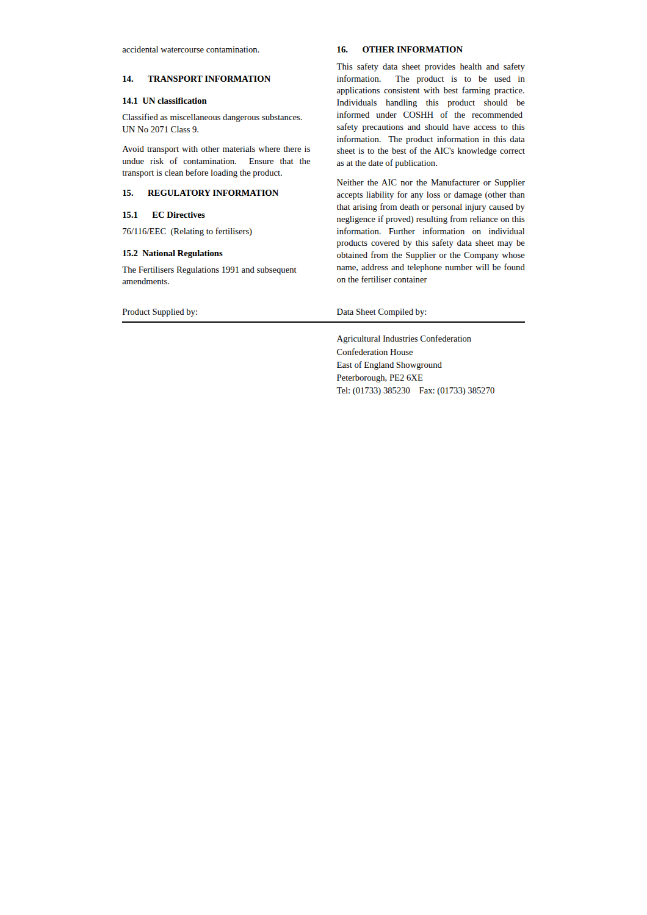accidental watercourse contamination.
14. TRANSPORT INFORMATION
14.1 UN classification
Classified as miscellaneous dangerous substances.
UN No 2071 Class 9.
Avoid transport with other materials where there is undue risk of contamination. Ensure that the transport is clean before loading the product.
15. REGULATORY INFORMATION
15.1 EC Directives
76/116/EEC (Relating to fertilisers)
15.2 National Regulations
The Fertilisers Regulations 1991 and subsequent amendments.
16. OTHER INFORMATION
This safety data sheet provides health and safety information. The product is to be used in applications consistent with best farming practice. Individuals handling this product should be informed under COSHH of the recommended safety precautions and should have access to this information. The product information in this data sheet is to the best of the AIC's knowledge correct as at the date of publication.
Neither the AIC nor the Manufacturer or Supplier accepts liability for any loss or damage (other than that arising from death or personal injury caused by negligence if proved) resulting from reliance on this information. Further information on individual products covered by this safety data sheet may be obtained from the Supplier or the Company whose name, address and telephone number will be found on the fertiliser container
Product Supplied by:
Data Sheet Compiled by:
Agricultural Industries Confederation
Confederation House
East of England Showground
Peterborough, PE2 6XE
Tel: (01733) 385230 Fax: (01733) 385270